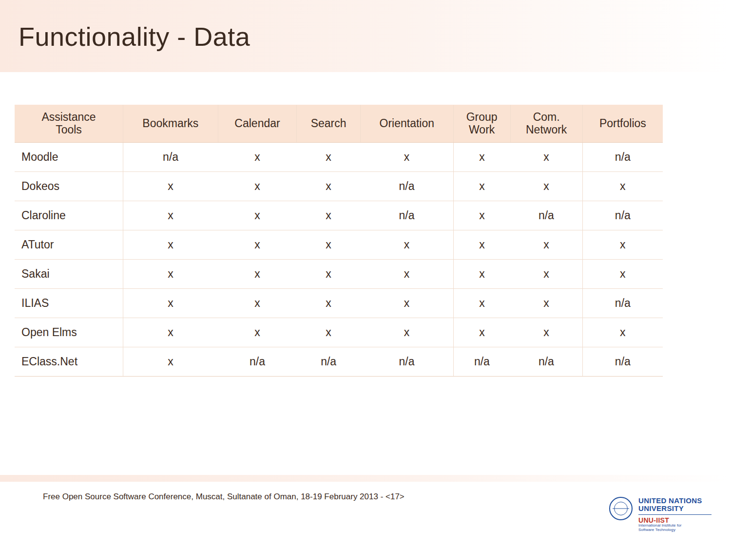Functionality - Data
| Assistance Tools | Bookmarks | Calendar | Search | Orientation | Group Work | Com. Network | Portfolios |
| --- | --- | --- | --- | --- | --- | --- | --- |
| Moodle | n/a | x | x | x | x | x | n/a |
| Dokeos | x | x | x | n/a | x | x | x |
| Claroline | x | x | x | n/a | x | n/a | n/a |
| ATutor | x | x | x | x | x | x | x |
| Sakai | x | x | x | x | x | x | x |
| ILIAS | x | x | x | x | x | x | n/a |
| Open Elms | x | x | x | x | x | x | x |
| EClass.Net | x | n/a | n/a | n/a | n/a | n/a | n/a |
Free Open Source Software Conference, Muscat, Sultanate of Oman, 18-19 February 2013 - <17>
UNITED NATIONS
UNIVERSITY
UNU-IIST
International Institute for
Software Technology